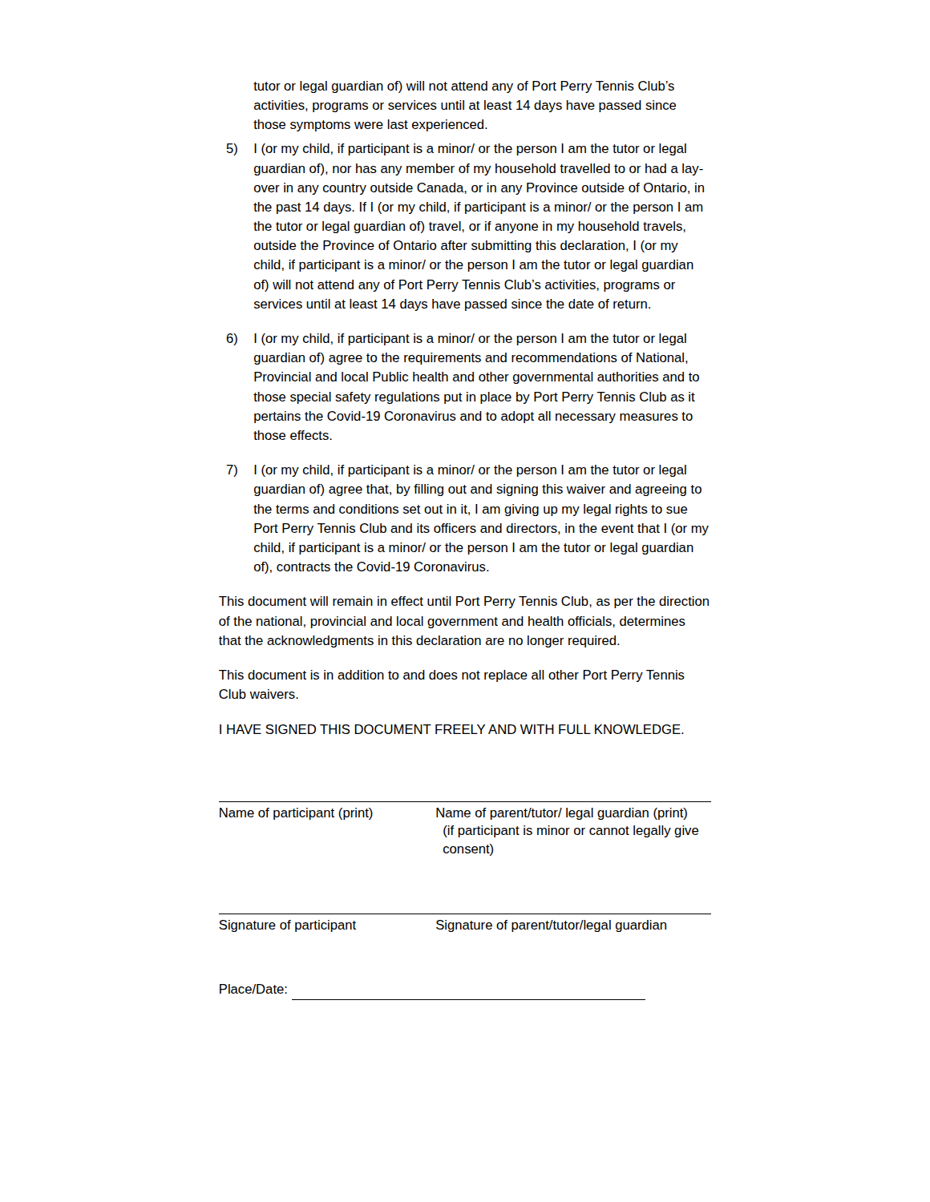tutor or legal guardian of) will not attend any of Port Perry Tennis Club’s activities, programs or services until at least 14 days have passed since those symptoms were last experienced.
5) I (or my child, if participant is a minor/ or the person I am the tutor or legal guardian of), nor has any member of my household travelled to or had a lay-over in any country outside Canada, or in any Province outside of Ontario, in the past 14 days. If I (or my child, if participant is a minor/ or the person I am the tutor or legal guardian of) travel, or if anyone in my household travels, outside the Province of Ontario after submitting this declaration, I (or my child, if participant is a minor/ or the person I am the tutor or legal guardian of) will not attend any of Port Perry Tennis Club’s activities, programs or services until at least 14 days have passed since the date of return.
6) I (or my child, if participant is a minor/ or the person I am the tutor or legal guardian of) agree to the requirements and recommendations of National, Provincial and local Public health and other governmental authorities and to those special safety regulations put in place by Port Perry Tennis Club as it pertains the Covid-19 Coronavirus and to adopt all necessary measures to those effects.
7) I (or my child, if participant is a minor/ or the person I am the tutor or legal guardian of) agree that, by filling out and signing this waiver and agreeing to the terms and conditions set out in it, I am giving up my legal rights to sue Port Perry Tennis Club and its officers and directors, in the event that I (or my child, if participant is a minor/ or the person I am the tutor or legal guardian of), contracts the Covid-19 Coronavirus.
This document will remain in effect until Port Perry Tennis Club, as per the direction of the national, provincial and local government and health officials, determines that the acknowledgments in this declaration are no longer required.
This document is in addition to and does not replace all other Port Perry Tennis Club waivers.
I HAVE SIGNED THIS DOCUMENT FREELY AND WITH FULL KNOWLEDGE.
| Name of participant (print) | Name of parent/tutor/ legal guardian (print) (if participant is minor or cannot legally give consent) |
| Signature of participant | Signature of parent/tutor/legal guardian |
Place/Date: